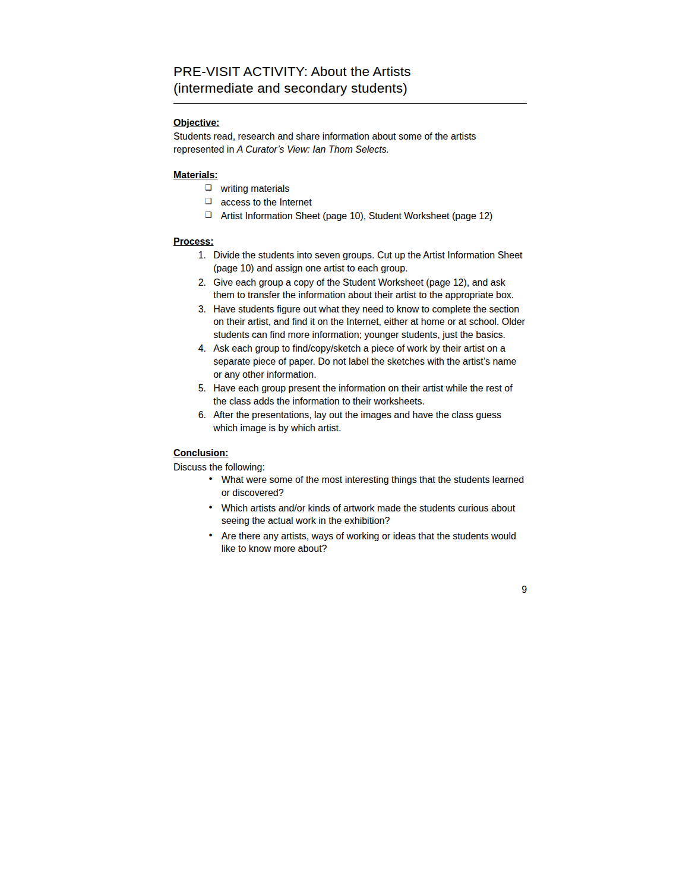PRE-VISIT ACTIVITY: About the Artists
(intermediate and secondary students)
Objective:
Students read, research and share information about some of the artists represented in A Curator’s View: Ian Thom Selects.
Materials:
writing materials
access to the Internet
Artist Information Sheet (page 10), Student Worksheet (page 12)
Process:
Divide the students into seven groups. Cut up the Artist Information Sheet (page 10) and assign one artist to each group.
Give each group a copy of the Student Worksheet (page 12), and ask them to transfer the information about their artist to the appropriate box.
Have students figure out what they need to know to complete the section on their artist, and find it on the Internet, either at home or at school. Older students can find more information; younger students, just the basics.
Ask each group to find/copy/sketch a piece of work by their artist on a separate piece of paper. Do not label the sketches with the artist’s name or any other information.
Have each group present the information on their artist while the rest of the class adds the information to their worksheets.
After the presentations, lay out the images and have the class guess which image is by which artist.
Conclusion:
Discuss the following:
What were some of the most interesting things that the students learned or discovered?
Which artists and/or kinds of artwork made the students curious about seeing the actual work in the exhibition?
Are there any artists, ways of working or ideas that the students would like to know more about?
9